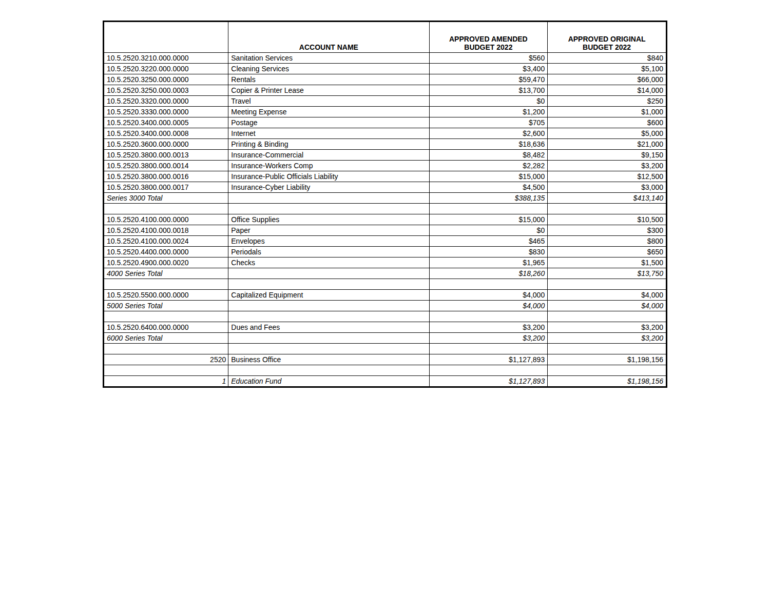| | ACCOUNT NAME | APPROVED AMENDED BUDGET 2022 | APPROVED ORIGINAL BUDGET 2022 |
| --- | --- | --- | --- |
| 10.5.2520.3210.000.0000 | Sanitation Services | $560 | $840 |
| 10.5.2520.3220.000.0000 | Cleaning Services | $3,400 | $5,100 |
| 10.5.2520.3250.000.0000 | Rentals | $59,470 | $66,000 |
| 10.5.2520.3250.000.0003 | Copier & Printer Lease | $13,700 | $14,000 |
| 10.5.2520.3320.000.0000 | Travel | $0 | $250 |
| 10.5.2520.3330.000.0000 | Meeting Expense | $1,200 | $1,000 |
| 10.5.2520.3400.000.0005 | Postage | $705 | $600 |
| 10.5.2520.3400.000.0008 | Internet | $2,600 | $5,000 |
| 10.5.2520.3600.000.0000 | Printing & Binding | $18,636 | $21,000 |
| 10.5.2520.3800.000.0013 | Insurance-Commercial | $8,482 | $9,150 |
| 10.5.2520.3800.000.0014 | Insurance-Workers Comp | $2,282 | $3,200 |
| 10.5.2520.3800.000.0016 | Insurance-Public Officials Liability | $15,000 | $12,500 |
| 10.5.2520.3800.000.0017 | Insurance-Cyber Liability | $4,500 | $3,000 |
| Series 3000 Total | | $388,135 | $413,140 |
| 10.5.2520.4100.000.0000 | Office Supplies | $15,000 | $10,500 |
| 10.5.2520.4100.000.0018 | Paper | $0 | $300 |
| 10.5.2520.4100.000.0024 | Envelopes | $465 | $800 |
| 10.5.2520.4400.000.0000 | Periodals | $830 | $650 |
| 10.5.2520.4900.000.0020 | Checks | $1,965 | $1,500 |
| 4000 Series Total | | $18,260 | $13,750 |
| 10.5.2520.5500.000.0000 | Capitalized Equipment | $4,000 | $4,000 |
| 5000 Series Total | | $4,000 | $4,000 |
| 10.5.2520.6400.000.0000 | Dues and Fees | $3,200 | $3,200 |
| 6000 Series Total | | $3,200 | $3,200 |
| 2520 | Business Office | $1,127,893 | $1,198,156 |
| 1 | Education Fund | $1,127,893 | $1,198,156 |